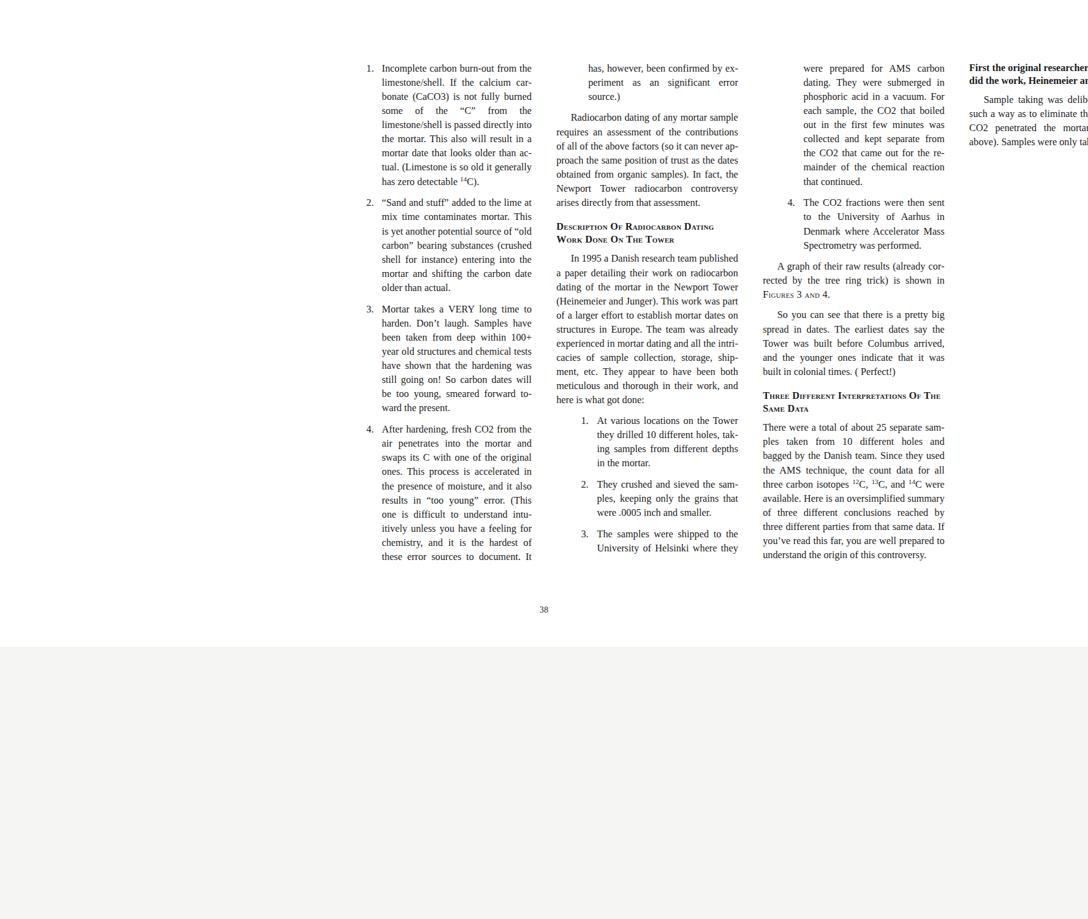Incomplete carbon burn-out from the limestone/shell. If the calcium carbonate (CaCO3) is not fully burned some of the “C” from the limestone/shell is passed directly into the mortar. This also will result in a mortar date that looks older than actual. (Limestone is so old it generally has zero detectable 14C).
“Sand and stuff” added to the lime at mix time contaminates mortar. This is yet another potential source of “old carbon” bearing substances (crushed shell for instance) entering into the mortar and shifting the carbon date older than actual.
Mortar takes a VERY long time to harden. Don’t laugh. Samples have been taken from deep within 100+ year old structures and chemical tests have shown that the hardening was still going on! So carbon dates will be too young, smeared forward toward the present.
After hardening, fresh CO2 from the air penetrates into the mortar and swaps its C with one of the original ones. This process is accelerated in the presence of moisture, and it also results in “too young” error. (This one is difficult to understand intuitively unless you have a feeling for chemistry, and it is the hardest of these error sources to document. It has, however, been confirmed by experiment as an significant error source.)
Radiocarbon dating of any mortar sample requires an assessment of the contributions of all of the above factors (so it can never approach the same position of trust as the dates obtained from organic samples). In fact, the Newport Tower radiocarbon controversy arises directly from that assessment.
Description Of Radiocarbon Dating Work Done On The Tower
In 1995 a Danish research team published a paper detailing their work on radiocarbon dating of the mortar in the Newport Tower (Heinemeier and Junger). This work was part of a larger effort to establish mortar dates on structures in Europe. The team was already experienced in mortar dating and all the intricacies of sample collection, storage, shipment, etc. They appear to have been both meticulous and thorough in their work, and here is what got done:
At various locations on the Tower they drilled 10 different holes, taking samples from different depths in the mortar.
They crushed and sieved the samples, keeping only the grains that were .0005 inch and smaller.
The samples were shipped to the University of Helsinki where they were prepared for AMS carbon dating. They were submerged in phosphoric acid in a vacuum. For each sample, the CO2 that boiled out in the first few minutes was collected and kept separate from the CO2 that came out for the remainder of the chemical reaction that continued.
The CO2 fractions were then sent to the University of Aarhus in Denmark where Accelerator Mass Spectrometry was performed.
A graph of their raw results (already corrected by the tree ring trick) is shown in Figures 3 and 4.
So you can see that there is a pretty big spread in dates. The earliest dates say the Tower was built before Columbus arrived, and the younger ones indicate that it was built in colonial times. ( Perfect!)
Three Different Interpretations Of The Same Data
There were a total of about 25 separate samples taken from 10 different holes and bagged by the Danish team. Since they used the AMS technique, the count data for all three carbon isotopes 12C, 13C, and 14C were available. Here is an oversimplified summary of three different conclusions reached by three different parties from that same data. If you’ve read this far, you are well prepared to understand the origin of this controversy.
First the original researchers that actually did the work, Heinemeier and Jungner
Sample taking was deliberately done in such a way as to eliminate the argument that CO2 penetrated the mortar (error no. 5 above). Samples were only taken from
38